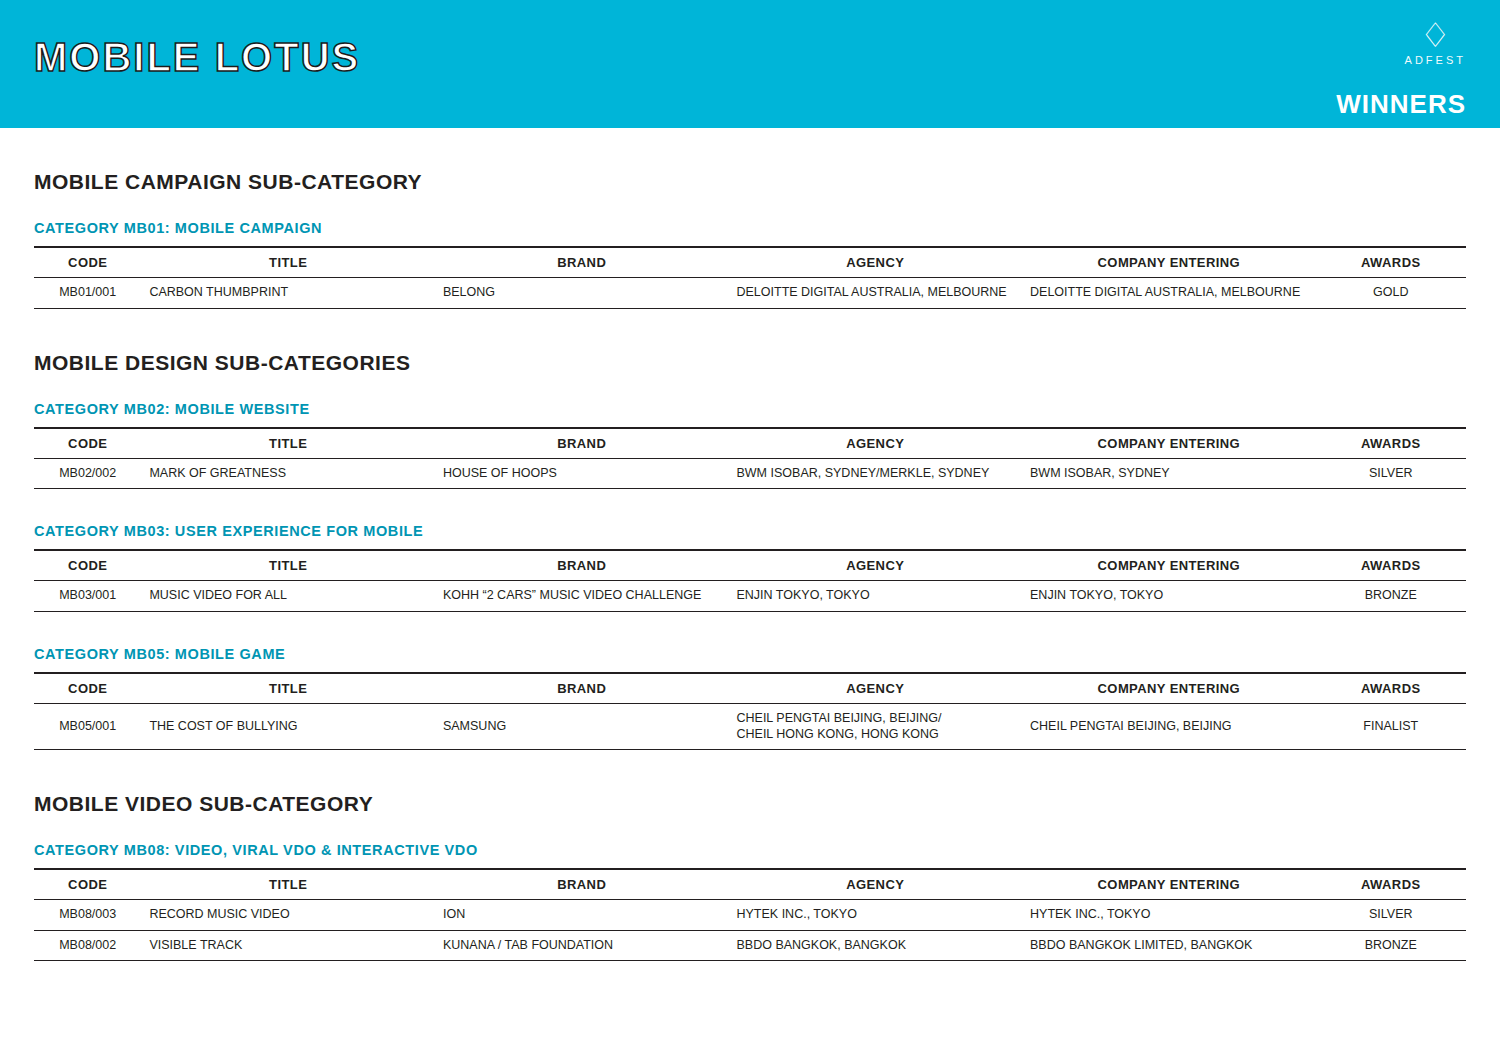Mobile Lotus
♢ ADFEST
WINNERS
Mobile Campaign Sub-Category
Category MB01: Mobile Campaign
| Code | Title | Brand | Agency | Company Entering | Awards |
| --- | --- | --- | --- | --- | --- |
| MB01/001 | CARBON THUMBPRINT | BELONG | DELOITTE DIGITAL AUSTRALIA, MELBOURNE | DELOITTE DIGITAL AUSTRALIA, MELBOURNE | GOLD |
Mobile Design Sub-Categories
Category MB02: Mobile Website
| Code | Title | Brand | Agency | Company Entering | Awards |
| --- | --- | --- | --- | --- | --- |
| MB02/002 | MARK OF GREATNESS | HOUSE OF HOOPS | BWM ISOBAR, SYDNEY/MERKLE, SYDNEY | BWM ISOBAR, SYDNEY | SILVER |
Category MB03: User Experience for Mobile
| Code | Title | Brand | Agency | Company Entering | Awards |
| --- | --- | --- | --- | --- | --- |
| MB03/001 | MUSIC VIDEO FOR ALL | KOHH “2 CARS” MUSIC VIDEO CHALLENGE | ENJIN TOKYO, TOKYO | ENJIN TOKYO, TOKYO | BRONZE |
Category MB05: Mobile Game
| Code | Title | Brand | Agency | Company Entering | Awards |
| --- | --- | --- | --- | --- | --- |
| MB05/001 | THE COST OF BULLYING | SAMSUNG | CHEIL PENGTAI BEIJING, BEIJING/ CHEIL HONG KONG, HONG KONG | CHEIL PENGTAI BEIJING, BEIJING | FINALIST |
Mobile Video Sub-Category
Category MB08: Video, Viral VDO & Interactive VDO
| Code | Title | Brand | Agency | Company Entering | Awards |
| --- | --- | --- | --- | --- | --- |
| MB08/003 | RECORD MUSIC VIDEO | ION | HYTEK INC., TOKYO | HYTEK INC., TOKYO | SILVER |
| MB08/002 | VISIBLE TRACK | KUNANA / TAB FOUNDATION | BBDO BANGKOK, BANGKOK | BBDO BANGKOK LIMITED, BANGKOK | BRONZE |